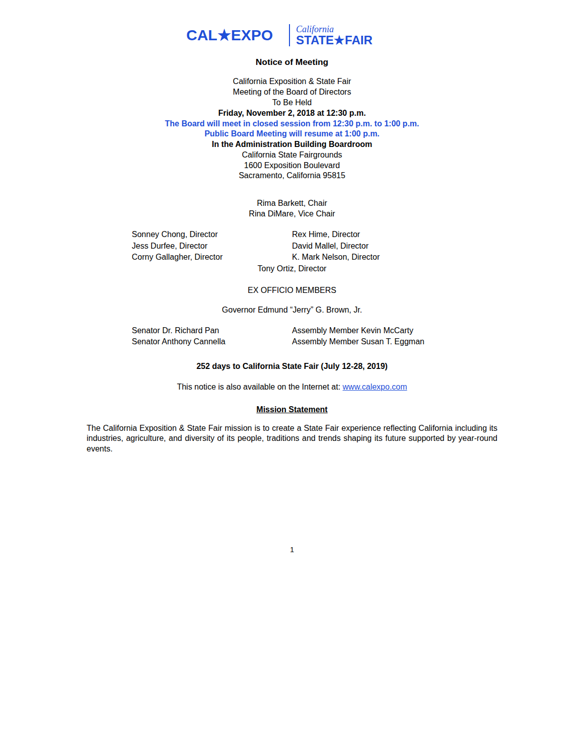CAL★EXPO California STATE★FAIR
Notice of Meeting
California Exposition & State Fair
Meeting of the Board of Directors
To Be Held
Friday, November 2, 2018 at 12:30 p.m.
The Board will meet in closed session from 12:30 p.m. to 1:00 p.m.
Public Board Meeting will resume at 1:00 p.m.
In the Administration Building Boardroom
California State Fairgrounds
1600 Exposition Boulevard
Sacramento, California 95815
Rima Barkett, Chair
Rina DiMare, Vice Chair
| Sonney Chong, Director | Rex Hime, Director |
| Jess Durfee, Director | David Mallel, Director |
| Corny Gallagher, Director | K. Mark Nelson, Director |
Tony Ortiz, Director
EX OFFICIO MEMBERS
Governor Edmund “Jerry” G. Brown, Jr.
| Senator Dr. Richard Pan | Assembly Member Kevin McCarty |
| Senator Anthony Cannella | Assembly Member Susan T. Eggman |
252 days to California State Fair (July 12-28, 2019)
This notice is also available on the Internet at: www.calexpo.com
Mission Statement
The California Exposition & State Fair mission is to create a State Fair experience reflecting California including its industries, agriculture, and diversity of its people, traditions and trends shaping its future supported by year-round events.
1